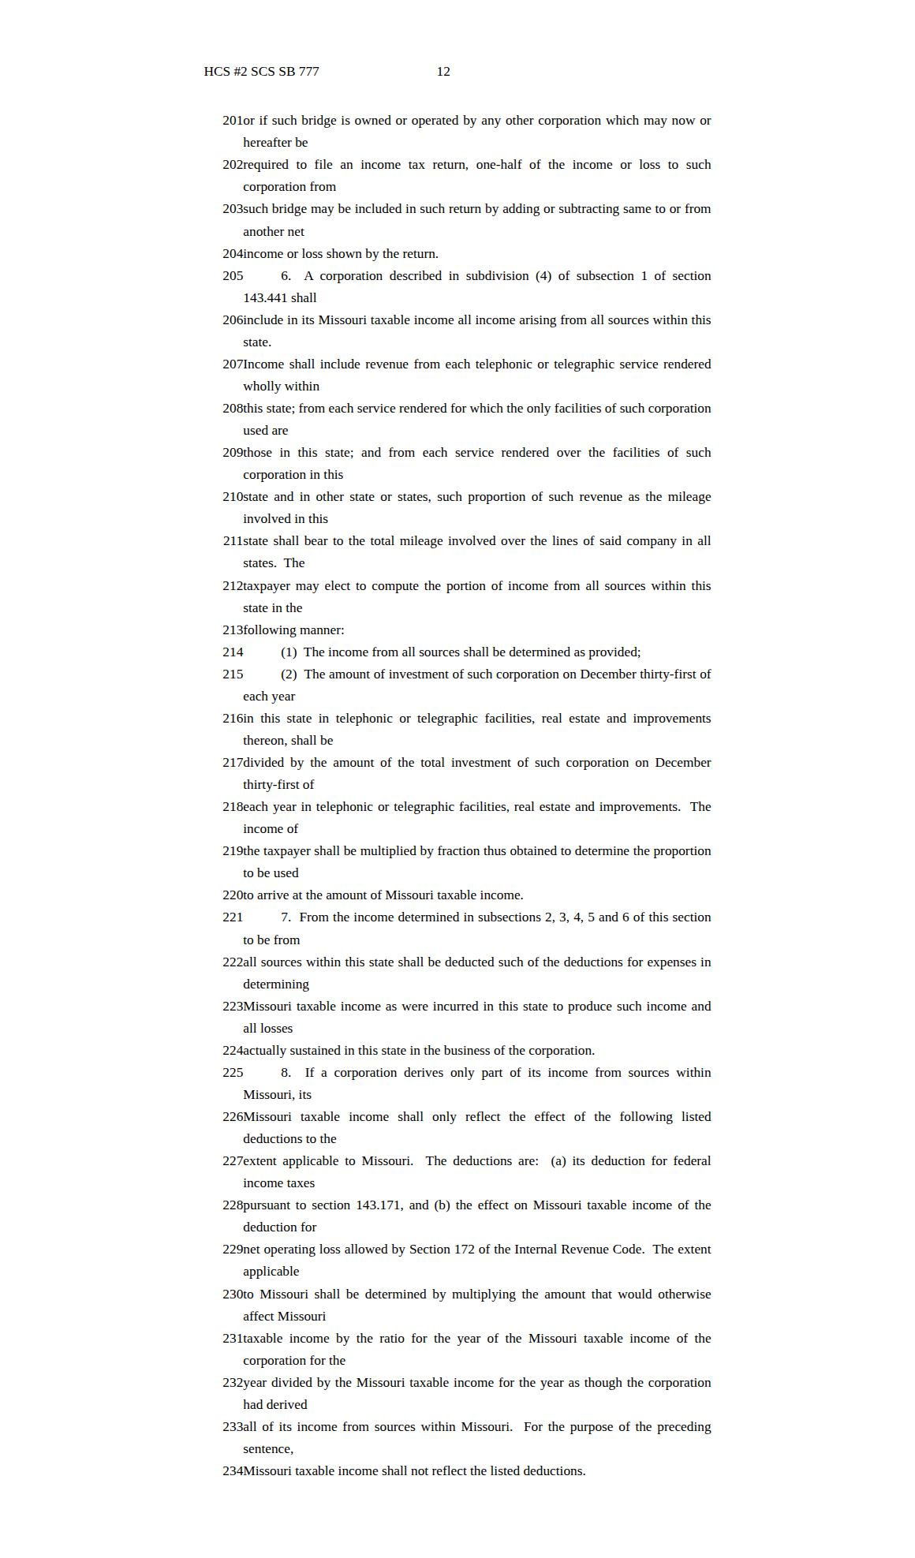HCS #2 SCS SB 777 12
| 201 | or if such bridge is owned or operated by any other corporation which may now or hereafter be |
| 202 | required to file an income tax return, one-half of the income or loss to such corporation from |
| 203 | such bridge may be included in such return by adding or subtracting same to or from another net |
| 204 | income or loss shown by the return. |
| 205 | 6. A corporation described in subdivision (4) of subsection 1 of section 143.441 shall |
| 206 | include in its Missouri taxable income all income arising from all sources within this state. |
| 207 | Income shall include revenue from each telephonic or telegraphic service rendered wholly within |
| 208 | this state; from each service rendered for which the only facilities of such corporation used are |
| 209 | those in this state; and from each service rendered over the facilities of such corporation in this |
| 210 | state and in other state or states, such proportion of such revenue as the mileage involved in this |
| 211 | state shall bear to the total mileage involved over the lines of said company in all states. The |
| 212 | taxpayer may elect to compute the portion of income from all sources within this state in the |
| 213 | following manner: |
| 214 | (1) The income from all sources shall be determined as provided; |
| 215 | (2) The amount of investment of such corporation on December thirty-first of each year |
| 216 | in this state in telephonic or telegraphic facilities, real estate and improvements thereon, shall be |
| 217 | divided by the amount of the total investment of such corporation on December thirty-first of |
| 218 | each year in telephonic or telegraphic facilities, real estate and improvements. The income of |
| 219 | the taxpayer shall be multiplied by fraction thus obtained to determine the proportion to be used |
| 220 | to arrive at the amount of Missouri taxable income. |
| 221 | 7. From the income determined in subsections 2, 3, 4, 5 and 6 of this section to be from |
| 222 | all sources within this state shall be deducted such of the deductions for expenses in determining |
| 223 | Missouri taxable income as were incurred in this state to produce such income and all losses |
| 224 | actually sustained in this state in the business of the corporation. |
| 225 | 8. If a corporation derives only part of its income from sources within Missouri, its |
| 226 | Missouri taxable income shall only reflect the effect of the following listed deductions to the |
| 227 | extent applicable to Missouri. The deductions are: (a) its deduction for federal income taxes |
| 228 | pursuant to section 143.171, and (b) the effect on Missouri taxable income of the deduction for |
| 229 | net operating loss allowed by Section 172 of the Internal Revenue Code. The extent applicable |
| 230 | to Missouri shall be determined by multiplying the amount that would otherwise affect Missouri |
| 231 | taxable income by the ratio for the year of the Missouri taxable income of the corporation for the |
| 232 | year divided by the Missouri taxable income for the year as though the corporation had derived |
| 233 | all of its income from sources within Missouri. For the purpose of the preceding sentence, |
| 234 | Missouri taxable income shall not reflect the listed deductions. |